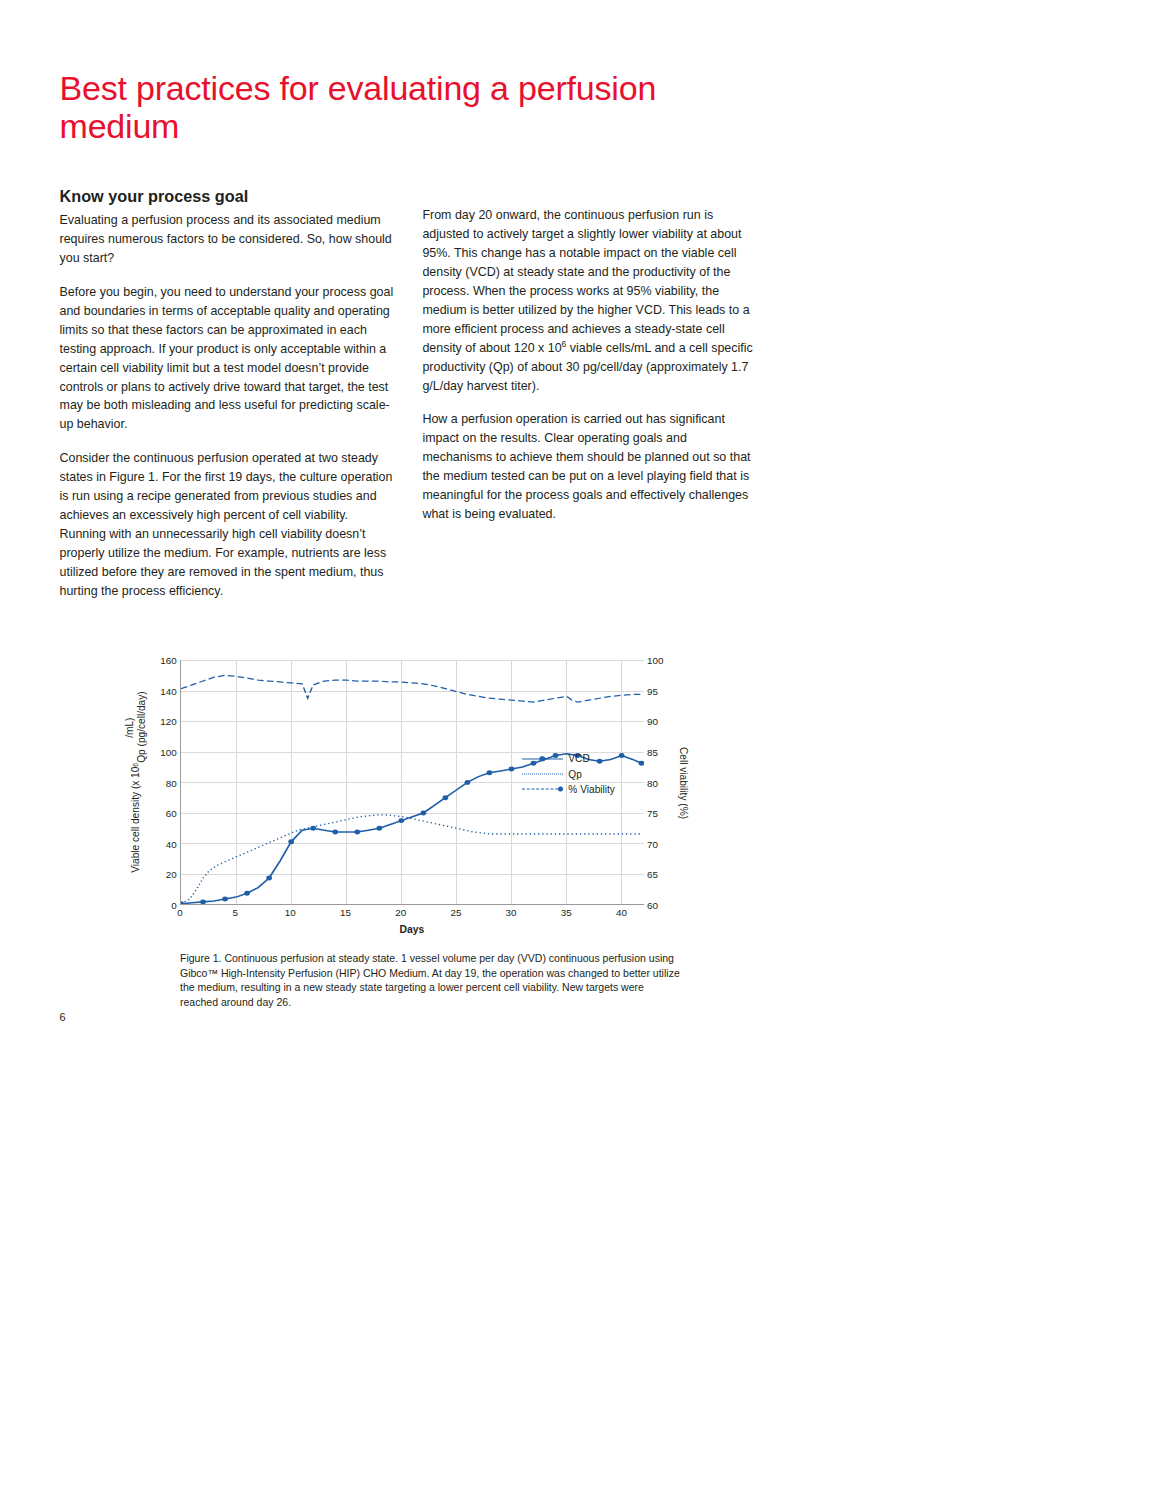Best practices for evaluating a perfusion medium
Know your process goal
Evaluating a perfusion process and its associated medium requires numerous factors to be considered. So, how should you start?
Before you begin, you need to understand your process goal and boundaries in terms of acceptable quality and operating limits so that these factors can be approximated in each testing approach. If your product is only acceptable within a certain cell viability limit but a test model doesn’t provide controls or plans to actively drive toward that target, the test may be both misleading and less useful for predicting scale-up behavior.
Consider the continuous perfusion operated at two steady states in Figure 1. For the first 19 days, the culture operation is run using a recipe generated from previous studies and achieves an excessively high percent of cell viability. Running with an unnecessarily high cell viability doesn’t properly utilize the medium. For example, nutrients are less utilized before they are removed in the spent medium, thus hurting the process efficiency.
From day 20 onward, the continuous perfusion run is adjusted to actively target a slightly lower viability at about 95%. This change has a notable impact on the viable cell density (VCD) at steady state and the productivity of the process. When the process works at 95% viability, the medium is better utilized by the higher VCD. This leads to a more efficient process and achieves a steady-state cell density of about 120 x 106 viable cells/mL and a cell specific productivity (Qp) of about 30 pg/cell/day (approximately 1.7 g/L/day harvest titer).
How a perfusion operation is carried out has significant impact on the results. Clear operating goals and mechanisms to achieve them should be planned out so that the medium tested can be put on a level playing field that is meaningful for the process goals and effectively challenges what is being evaluated.
Viable cell density (x 106/mL)
Qp (pg/cell/day)
160 140 120 100 80 60 40 20 0
VCD
Qp
% Viability
100 95 90 85 80 75 70 65 60
Cell viability (%)
0 5 10 15 20 25 30 35 40
Days
Figure 1. Continuous perfusion at steady state. 1 vessel volume per day (VVD) continuous perfusion using Gibco™ High-Intensity Perfusion (HIP) CHO Medium. At day 19, the operation was changed to better utilize the medium, resulting in a new steady state targeting a lower percent cell viability. New targets were reached around day 26.
6